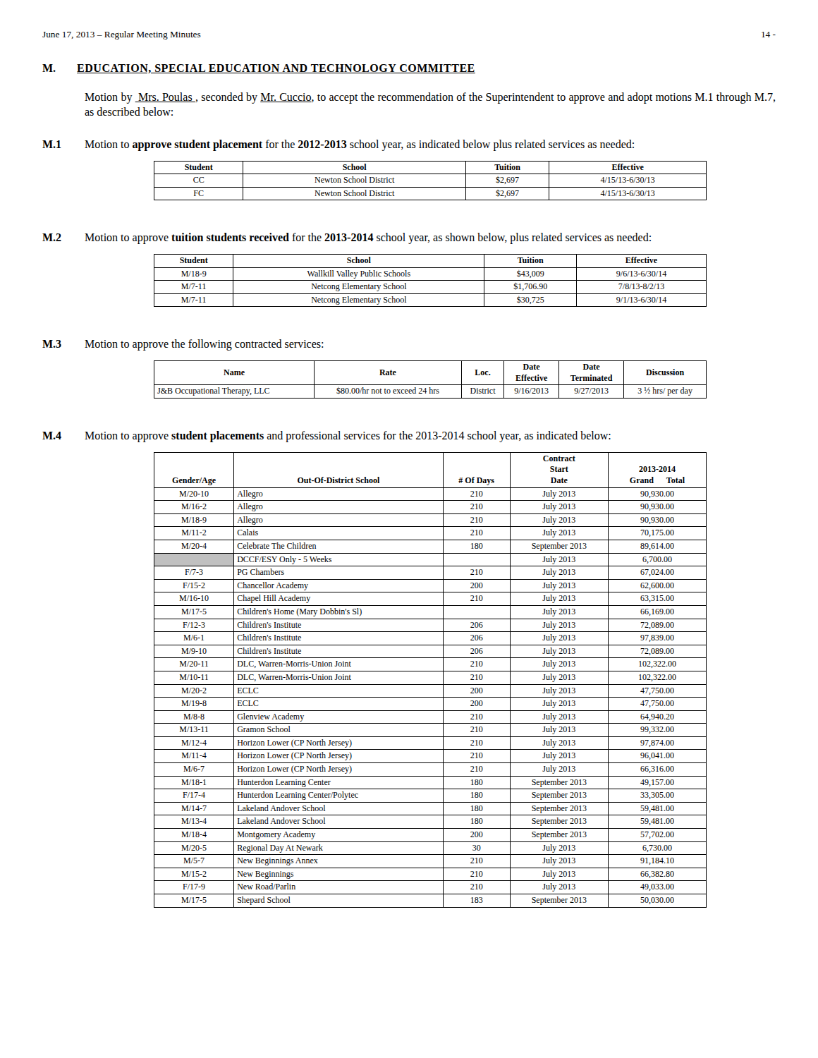June 17, 2013 – Regular Meeting Minutes 14 -
M. EDUCATION, SPECIAL EDUCATION AND TECHNOLOGY COMMITTEE
Motion by Mrs. Poulas , seconded by Mr. Cuccio, to accept the recommendation of the Superintendent to approve and adopt motions M.1 through M.7, as described below:
M.1
Motion to approve student placement for the 2012-2013 school year, as indicated below plus related services as needed:
| Student | School | Tuition | Effective |
| --- | --- | --- | --- |
| CC | Newton School District | $2,697 | 4/15/13-6/30/13 |
| FC | Newton School District | $2,697 | 4/15/13-6/30/13 |
M.2
Motion to approve tuition students received for the 2013-2014 school year, as shown below, plus related services as needed:
| Student | School | Tuition | Effective |
| --- | --- | --- | --- |
| M/18-9 | Wallkill Valley Public Schools | $43,009 | 9/6/13-6/30/14 |
| M/7-11 | Netcong Elementary School | $1,706.90 | 7/8/13-8/2/13 |
| M/7-11 | Netcong Elementary School | $30,725 | 9/1/13-6/30/14 |
M.3
Motion to approve the following contracted services:
| Name | Rate | Loc. | Date Effective | Date Terminated | Discussion |
| --- | --- | --- | --- | --- | --- |
| J&B Occupational Therapy, LLC | $80.00/hr not to exceed 24 hrs | District | 9/16/2013 | 9/27/2013 | 3 ½ hrs/ per day |
M.4
Motion to approve student placements and professional services for the 2013-2014 school year, as indicated below:
| Gender/Age | Out-Of-District School | # Of Days | Contract Start Date | 2013-2014 Grand Total |
| --- | --- | --- | --- | --- |
| M/20-10 | Allegro | 210 | July 2013 | 90,930.00 |
| M/16-2 | Allegro | 210 | July 2013 | 90,930.00 |
| M/18-9 | Allegro | 210 | July 2013 | 90,930.00 |
| M/11-2 | Calais | 210 | July 2013 | 70,175.00 |
| M/20-4 | Celebrate The Children | 180 | September 2013 | 89,614.00 |
| | DCCF/ESY Only - 5 Weeks | | July 2013 | 6,700.00 |
| F/7-3 | PG Chambers | 210 | July 2013 | 67,024.00 |
| F/15-2 | Chancellor Academy | 200 | July 2013 | 62,600.00 |
| M/16-10 | Chapel Hill Academy | 210 | July 2013 | 63,315.00 |
| M/17-5 | Children's Home (Mary Dobbin's Sl) | | July 2013 | 66,169.00 |
| F/12-3 | Children's Institute | 206 | July 2013 | 72,089.00 |
| M/6-1 | Children's Institute | 206 | July 2013 | 97,839.00 |
| M/9-10 | Children's Institute | 206 | July 2013 | 72,089.00 |
| M/20-11 | DLC, Warren-Morris-Union Joint | 210 | July 2013 | 102,322.00 |
| M/10-11 | DLC, Warren-Morris-Union Joint | 210 | July 2013 | 102,322.00 |
| M/20-2 | ECLC | 200 | July 2013 | 47,750.00 |
| M/19-8 | ECLC | 200 | July 2013 | 47,750.00 |
| M/8-8 | Glenview Academy | 210 | July 2013 | 64,940.20 |
| M/13-11 | Gramon School | 210 | July 2013 | 99,332.00 |
| M/12-4 | Horizon Lower (CP North Jersey) | 210 | July 2013 | 97,874.00 |
| M/11-4 | Horizon Lower (CP North Jersey) | 210 | July 2013 | 96,041.00 |
| M/6-7 | Horizon Lower (CP North Jersey) | 210 | July 2013 | 66,316.00 |
| M/18-1 | Hunterdon Learning Center | 180 | September 2013 | 49,157.00 |
| F/17-4 | Hunterdon Learning Center/Polytec | 180 | September 2013 | 33,305.00 |
| M/14-7 | Lakeland Andover School | 180 | September 2013 | 59,481.00 |
| M/13-4 | Lakeland Andover School | 180 | September 2013 | 59,481.00 |
| M/18-4 | Montgomery Academy | 200 | September 2013 | 57,702.00 |
| M/20-5 | Regional Day At Newark | 30 | July 2013 | 6,730.00 |
| M/5-7 | New Beginnings Annex | 210 | July 2013 | 91,184.10 |
| M/15-2 | New Beginnings | 210 | July 2013 | 66,382.80 |
| F/17-9 | New Road/Parlin | 210 | July 2013 | 49,033.00 |
| M/17-5 | Shepard School | 183 | September 2013 | 50,030.00 |